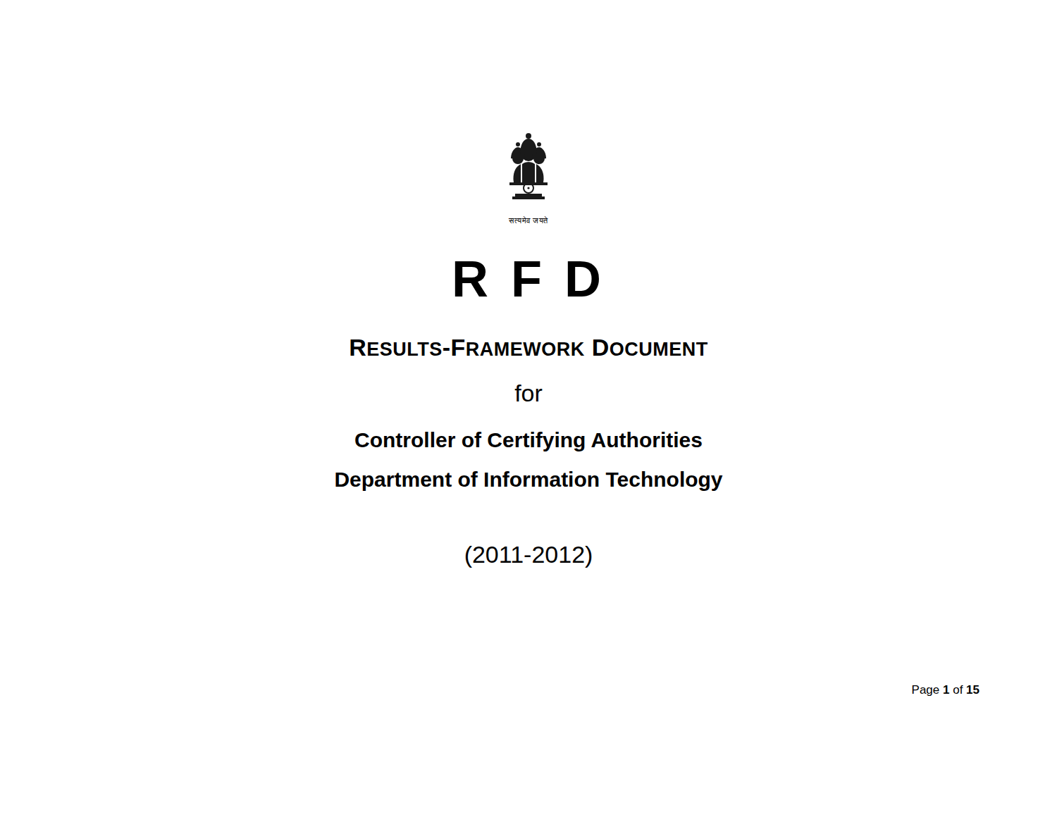सत्यमेव जयते
R F D
RESULTS-FRAMEWORK DOCUMENT
for
Controller of Certifying Authorities
Department of Information Technology
(2011-2012)
Page 1 of 15